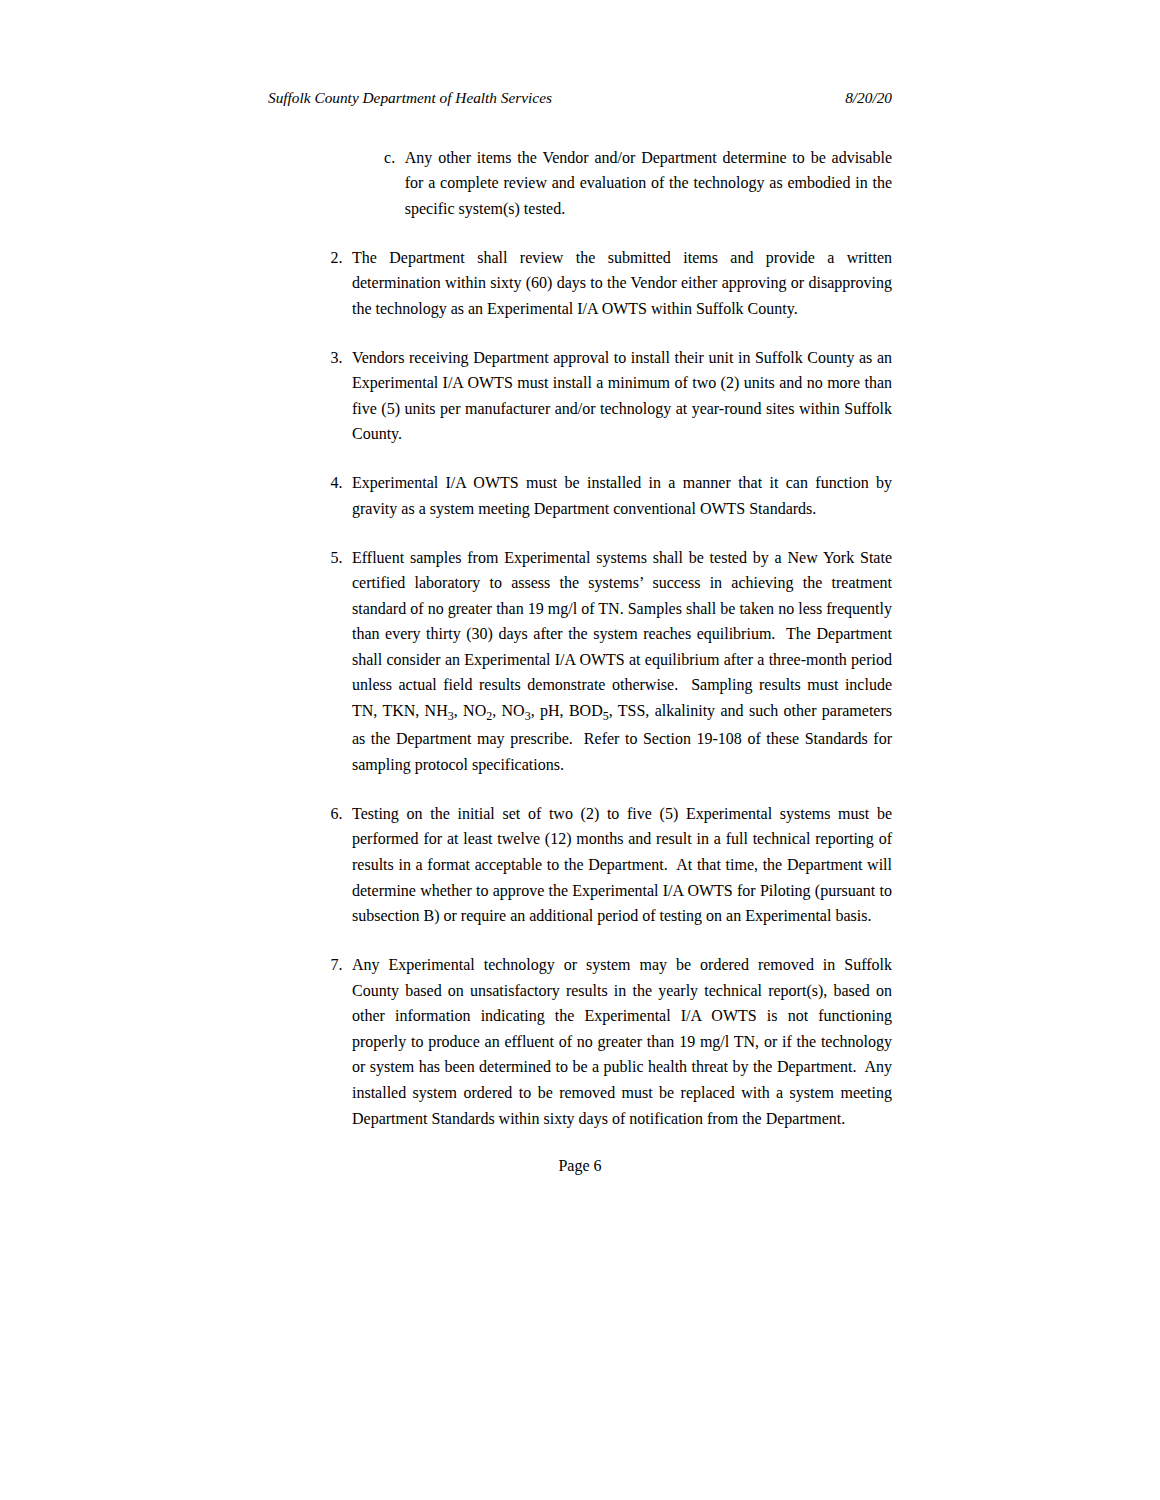Suffolk County Department of Health Services
8/20/20
Any other items the Vendor and/or Department determine to be advisable for a complete review and evaluation of the technology as embodied in the specific system(s) tested.
The Department shall review the submitted items and provide a written determination within sixty (60) days to the Vendor either approving or disapproving the technology as an Experimental I/A OWTS within Suffolk County.
Vendors receiving Department approval to install their unit in Suffolk County as an Experimental I/A OWTS must install a minimum of two (2) units and no more than five (5) units per manufacturer and/or technology at year-round sites within Suffolk County.
Experimental I/A OWTS must be installed in a manner that it can function by gravity as a system meeting Department conventional OWTS Standards.
Effluent samples from Experimental systems shall be tested by a New York State certified laboratory to assess the systems’ success in achieving the treatment standard of no greater than 19 mg/l of TN. Samples shall be taken no less frequently than every thirty (30) days after the system reaches equilibrium. The Department shall consider an Experimental I/A OWTS at equilibrium after a three-month period unless actual field results demonstrate otherwise. Sampling results must include TN, TKN, NH3, NO2, NO3, pH, BOD5, TSS, alkalinity and such other parameters as the Department may prescribe. Refer to Section 19-108 of these Standards for sampling protocol specifications.
Testing on the initial set of two (2) to five (5) Experimental systems must be performed for at least twelve (12) months and result in a full technical reporting of results in a format acceptable to the Department. At that time, the Department will determine whether to approve the Experimental I/A OWTS for Piloting (pursuant to subsection B) or require an additional period of testing on an Experimental basis.
Any Experimental technology or system may be ordered removed in Suffolk County based on unsatisfactory results in the yearly technical report(s), based on other information indicating the Experimental I/A OWTS is not functioning properly to produce an effluent of no greater than 19 mg/l TN, or if the technology or system has been determined to be a public health threat by the Department. Any installed system ordered to be removed must be replaced with a system meeting Department Standards within sixty days of notification from the Department.
Page 6